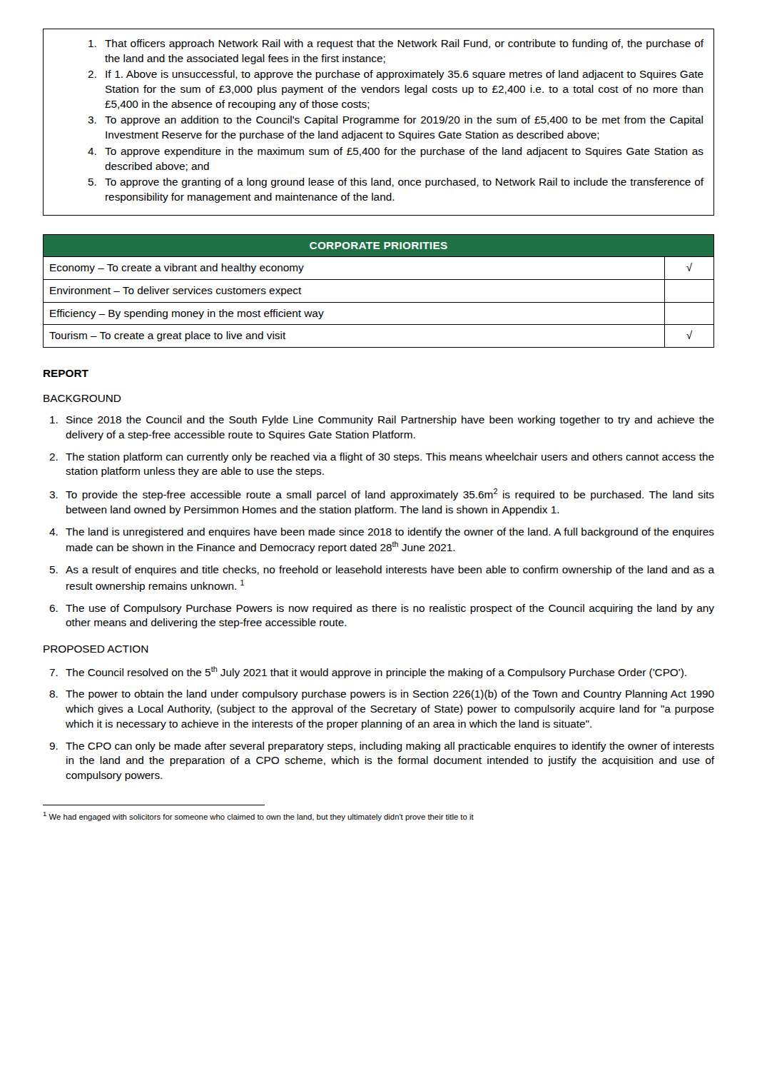1.
That officers approach Network Rail with a request that the Network Rail Fund, or contribute to funding of, the purchase of the land and the associated legal fees in the first instance;
2.
If 1. Above is unsuccessful, to approve the purchase of approximately 35.6 square metres of land adjacent to Squires Gate Station for the sum of £3,000 plus payment of the vendors legal costs up to £2,400 i.e. to a total cost of no more than £5,400 in the absence of recouping any of those costs;
3.
To approve an addition to the Council's Capital Programme for 2019/20 in the sum of £5,400 to be met from the Capital Investment Reserve for the purchase of the land adjacent to Squires Gate Station as described above;
4.
To approve expenditure in the maximum sum of £5,400 for the purchase of the land adjacent to Squires Gate Station as described above; and
5.
To approve the granting of a long ground lease of this land, once purchased, to Network Rail to include the transference of responsibility for management and maintenance of the land.
| CORPORATE PRIORITIES |
| --- |
| Economy – To create a vibrant and healthy economy | √ |
| Environment – To deliver services customers expect | |
| Efficiency – By spending money in the most efficient way | |
| Tourism – To create a great place to live and visit | √ |
REPORT
BACKGROUND
Since 2018 the Council and the South Fylde Line Community Rail Partnership have been working together to try and achieve the delivery of a step-free accessible route to Squires Gate Station Platform.
The station platform can currently only be reached via a flight of 30 steps. This means wheelchair users and others cannot access the station platform unless they are able to use the steps.
To provide the step-free accessible route a small parcel of land approximately 35.6m2 is required to be purchased. The land sits between land owned by Persimmon Homes and the station platform. The land is shown in Appendix 1.
The land is unregistered and enquires have been made since 2018 to identify the owner of the land. A full background of the enquires made can be shown in the Finance and Democracy report dated 28th June 2021.
As a result of enquires and title checks, no freehold or leasehold interests have been able to confirm ownership of the land and as a result ownership remains unknown. 1
The use of Compulsory Purchase Powers is now required as there is no realistic prospect of the Council acquiring the land by any other means and delivering the step-free accessible route.
PROPOSED ACTION
The Council resolved on the 5th July 2021 that it would approve in principle the making of a Compulsory Purchase Order ('CPO').
The power to obtain the land under compulsory purchase powers is in Section 226(1)(b) of the Town and Country Planning Act 1990 which gives a Local Authority, (subject to the approval of the Secretary of State) power to compulsorily acquire land for "a purpose which it is necessary to achieve in the interests of the proper planning of an area in which the land is situate".
The CPO can only be made after several preparatory steps, including making all practicable enquires to identify the owner of interests in the land and the preparation of a CPO scheme, which is the formal document intended to justify the acquisition and use of compulsory powers.
1 We had engaged with solicitors for someone who claimed to own the land, but they ultimately didn't prove their title to it